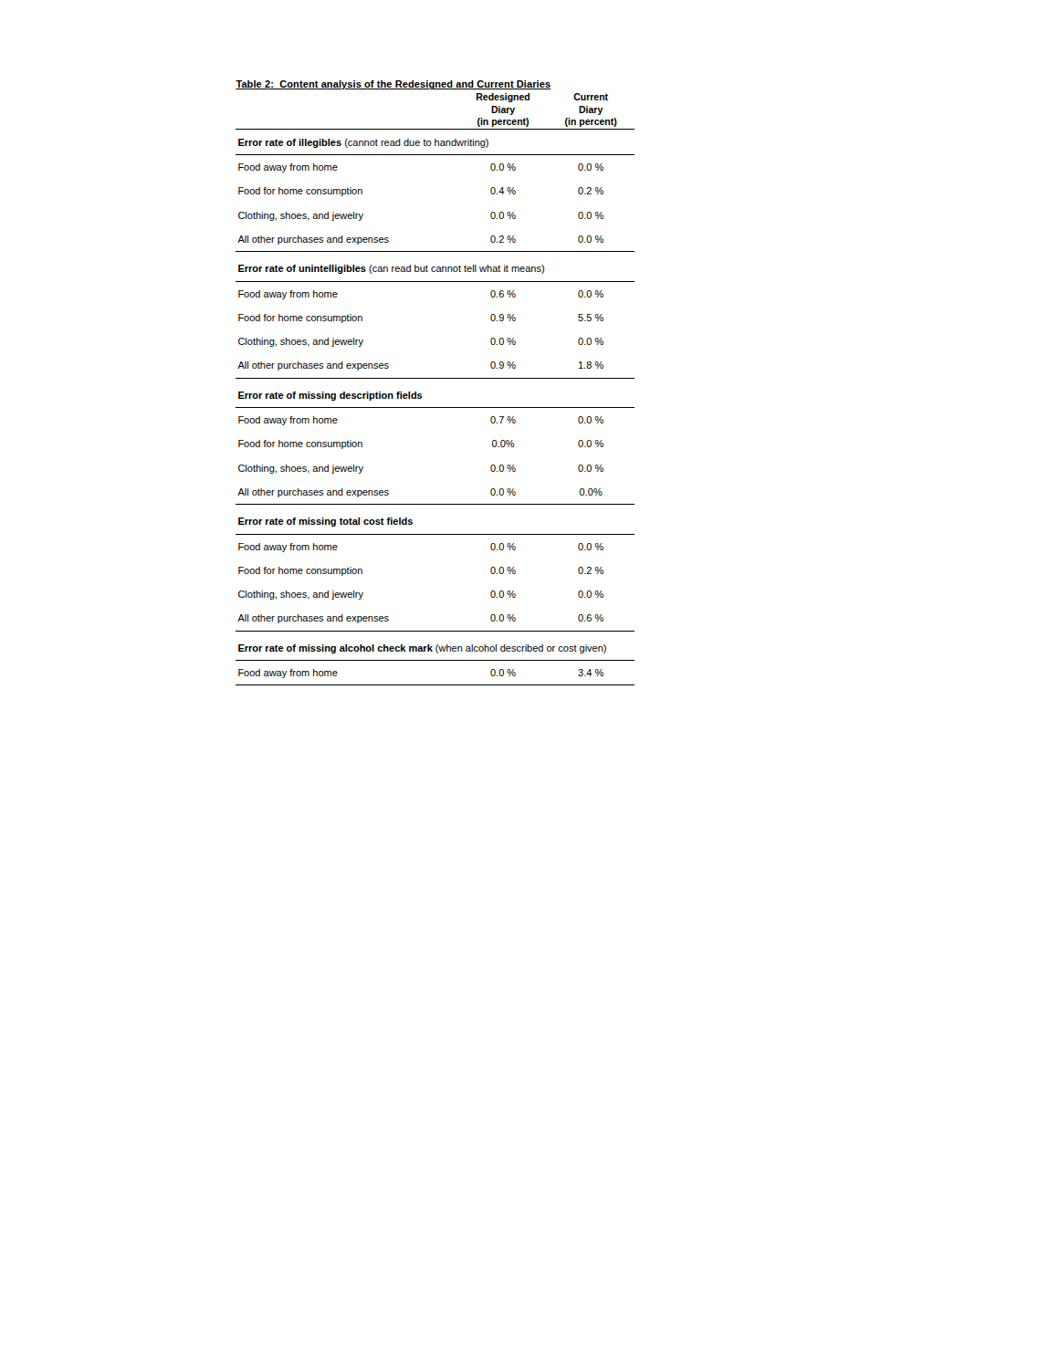Table 2: Content analysis of the Redesigned and Current Diaries
| | Redesigned Diary (in percent) | Current Diary (in percent) |
| Error rate of illegibles (cannot read due to handwriting) |
| Food away from home | 0.0 % | 0.0 % |
| Food for home consumption | 0.4 % | 0.2 % |
| Clothing, shoes, and jewelry | 0.0 % | 0.0 % |
| All other purchases and expenses | 0.2 % | 0.0 % |
| Error rate of unintelligibles (can read but cannot tell what it means) |
| Food away from home | 0.6 % | 0.0 % |
| Food for home consumption | 0.9 % | 5.5 % |
| Clothing, shoes, and jewelry | 0.0 % | 0.0 % |
| All other purchases and expenses | 0.9 % | 1.8 % |
| Error rate of missing description fields |
| Food away from home | 0.7 % | 0.0 % |
| Food for home consumption | 0.0% | 0.0 % |
| Clothing, shoes, and jewelry | 0.0 % | 0.0 % |
| All other purchases and expenses | 0.0 % | 0.0% |
| Error rate of missing total cost fields |
| Food away from home | 0.0 % | 0.0 % |
| Food for home consumption | 0.0 % | 0.2 % |
| Clothing, shoes, and jewelry | 0.0 % | 0.0 % |
| All other purchases and expenses | 0.0 % | 0.6 % |
| Error rate of missing alcohol check mark (when alcohol described or cost given) |
| Food away from home | 0.0 % | 3.4 % |